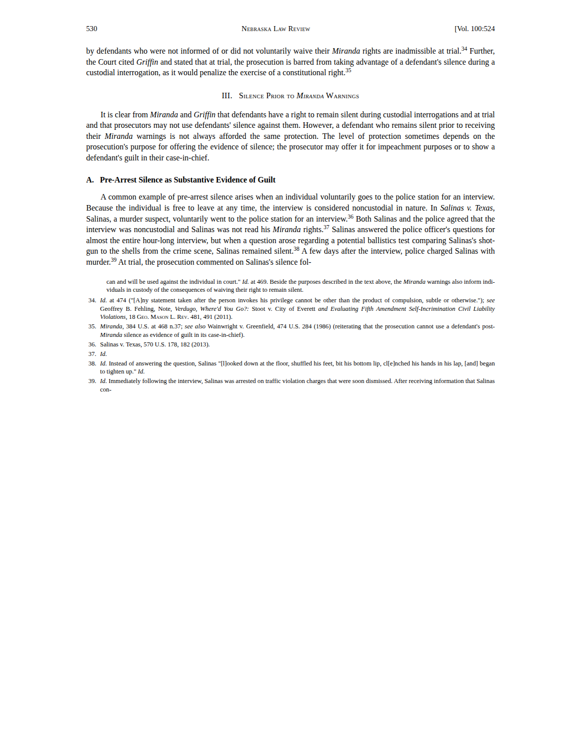530 Nebraska Law Review [Vol. 100:524
by defendants who were not informed of or did not voluntarily waive their Miranda rights are inadmissible at trial.34 Further, the Court cited Griffin and stated that at trial, the prosecution is barred from taking advantage of a defendant's silence during a custodial interrogation, as it would penalize the exercise of a constitutional right.35
III. Silence Prior to Miranda Warnings
It is clear from Miranda and Griffin that defendants have a right to remain silent during custodial interrogations and at trial and that prosecutors may not use defendants' silence against them. However, a defendant who remains silent prior to receiving their Miranda warnings is not always afforded the same protection. The level of protection sometimes depends on the prosecution's purpose for offering the evidence of silence; the prosecutor may offer it for impeachment purposes or to show a defendant's guilt in their case-in-chief.
A. Pre-Arrest Silence as Substantive Evidence of Guilt
A common example of pre-arrest silence arises when an individual voluntarily goes to the police station for an interview. Because the individual is free to leave at any time, the interview is considered noncustodial in nature. In Salinas v. Texas, Salinas, a murder suspect, voluntarily went to the police station for an interview.36 Both Salinas and the police agreed that the interview was noncustodial and Salinas was not read his Miranda rights.37 Salinas answered the police officer's questions for almost the entire hour-long interview, but when a question arose regarding a potential ballistics test comparing Salinas's shotgun to the shells from the crime scene, Salinas remained silent.38 A few days after the interview, police charged Salinas with murder.39 At trial, the prosecution commented on Salinas's silence fol-
can and will be used against the individual in court." Id. at 469. Beside the purposes described in the text above, the Miranda warnings also inform individuals in custody of the consequences of waiving their right to remain silent.
34.
Id. at 474 ("[A]ny statement taken after the person invokes his privilege cannot be other than the product of compulsion, subtle or otherwise."); see Geoffrey B. Fehling, Note, Verdugo, Where'd You Go?: Stoot v. City of Everett and Evaluating Fifth Amendment Self-Incrimination Civil Liability Violations, 18 Geo. Mason L. Rev. 481, 491 (2011).
35.
Miranda, 384 U.S. at 468 n.37; see also Wainwright v. Greenfield, 474 U.S. 284 (1986) (reiterating that the prosecution cannot use a defendant's post-Miranda silence as evidence of guilt in its case-in-chief).
36.
Salinas v. Texas, 570 U.S. 178, 182 (2013).
37.
Id.
38.
Id. Instead of answering the question, Salinas "[l]ooked down at the floor, shuffled his feet, bit his bottom lip, cl[e]nched his hands in his lap, [and] began to tighten up." Id.
39.
Id. Immediately following the interview, Salinas was arrested on traffic violation charges that were soon dismissed. After receiving information that Salinas con-